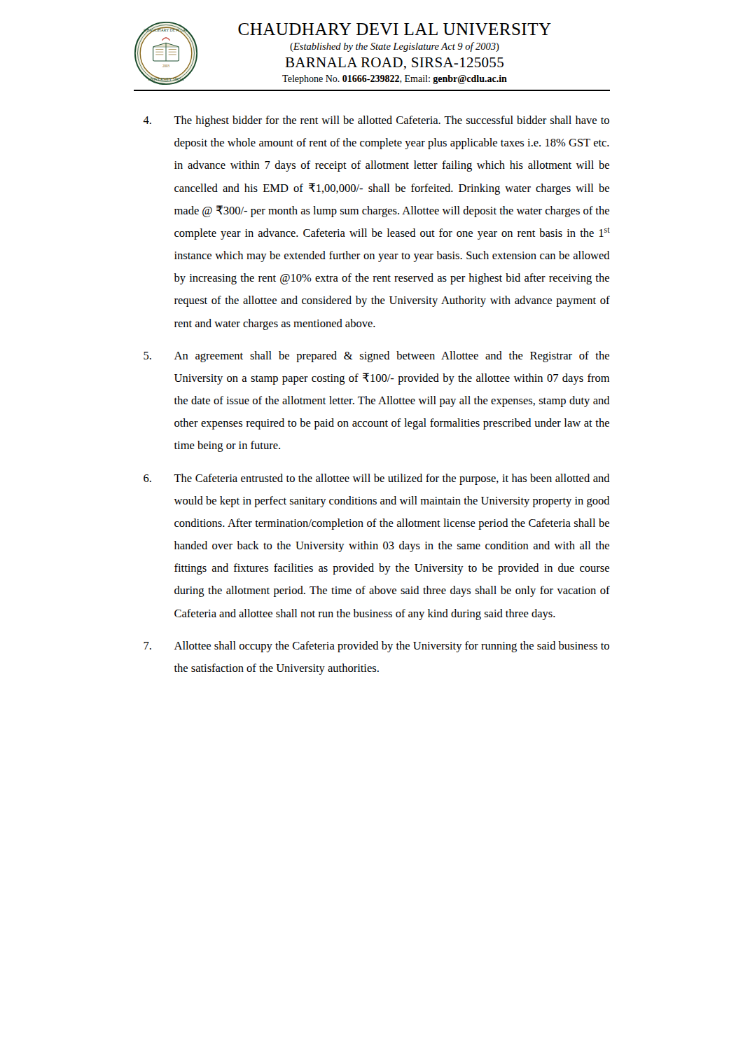CHAUDHARY DEVI LAL UNIVERSITY SIRSA 2003
CHAUDHARY DEVI LAL UNIVERSITY
(Established by the State Legislature Act 9 of 2003)
BARNALA ROAD, SIRSA-125055
Telephone No. 01666-239822, Email: genbr@cdlu.ac.in
The highest bidder for the rent will be allotted Cafeteria. The successful bidder shall have to deposit the whole amount of rent of the complete year plus applicable taxes i.e. 18% GST etc. in advance within 7 days of receipt of allotment letter failing which his allotment will be cancelled and his EMD of ₹1,00,000/- shall be forfeited. Drinking water charges will be made @ ₹300/- per month as lump sum charges. Allottee will deposit the water charges of the complete year in advance. Cafeteria will be leased out for one year on rent basis in the 1st instance which may be extended further on year to year basis. Such extension can be allowed by increasing the rent @10% extra of the rent reserved as per highest bid after receiving the request of the allottee and considered by the University Authority with advance payment of rent and water charges as mentioned above.
An agreement shall be prepared & signed between Allottee and the Registrar of the University on a stamp paper costing of ₹100/- provided by the allottee within 07 days from the date of issue of the allotment letter. The Allottee will pay all the expenses, stamp duty and other expenses required to be paid on account of legal formalities prescribed under law at the time being or in future.
The Cafeteria entrusted to the allottee will be utilized for the purpose, it has been allotted and would be kept in perfect sanitary conditions and will maintain the University property in good conditions. After termination/completion of the allotment license period the Cafeteria shall be handed over back to the University within 03 days in the same condition and with all the fittings and fixtures facilities as provided by the University to be provided in due course during the allotment period. The time of above said three days shall be only for vacation of Cafeteria and allottee shall not run the business of any kind during said three days.
Allottee shall occupy the Cafeteria provided by the University for running the said business to the satisfaction of the University authorities.